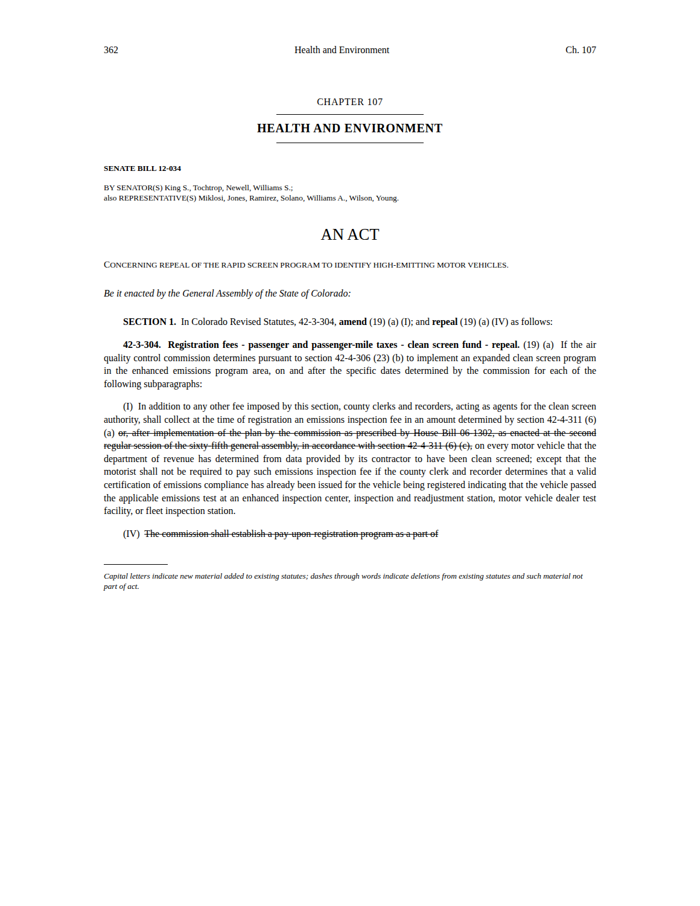362 Health and Environment Ch. 107
CHAPTER 107
HEALTH AND ENVIRONMENT
SENATE BILL 12-034
BY SENATOR(S) King S., Tochtrop, Newell, Williams S.;
also REPRESENTATIVE(S) Miklosi, Jones, Ramirez, Solano, Williams A., Wilson, Young.
AN ACT
CONCERNING REPEAL OF THE RAPID SCREEN PROGRAM TO IDENTIFY HIGH-EMITTING MOTOR VEHICLES.
Be it enacted by the General Assembly of the State of Colorado:
SECTION 1. In Colorado Revised Statutes, 42-3-304, amend (19) (a) (I); and repeal (19) (a) (IV) as follows:
42-3-304. Registration fees - passenger and passenger-mile taxes - clean screen fund - repeal. (19) (a) If the air quality control commission determines pursuant to section 42-4-306 (23) (b) to implement an expanded clean screen program in the enhanced emissions program area, on and after the specific dates determined by the commission for each of the following subparagraphs:
(I) In addition to any other fee imposed by this section, county clerks and recorders, acting as agents for the clean screen authority, shall collect at the time of registration an emissions inspection fee in an amount determined by section 42-4-311 (6) (a) or, after implementation of the plan by the commission as prescribed by House Bill 06-1302, as enacted at the second regular session of the sixty-fifth general assembly, in accordance with section 42-4-311 (6) (c), on every motor vehicle that the department of revenue has determined from data provided by its contractor to have been clean screened; except that the motorist shall not be required to pay such emissions inspection fee if the county clerk and recorder determines that a valid certification of emissions compliance has already been issued for the vehicle being registered indicating that the vehicle passed the applicable emissions test at an enhanced inspection center, inspection and readjustment station, motor vehicle dealer test facility, or fleet inspection station.
(IV) The commission shall establish a pay-upon-registration program as a part of
Capital letters indicate new material added to existing statutes; dashes through words indicate deletions from existing statutes and such material not part of act.